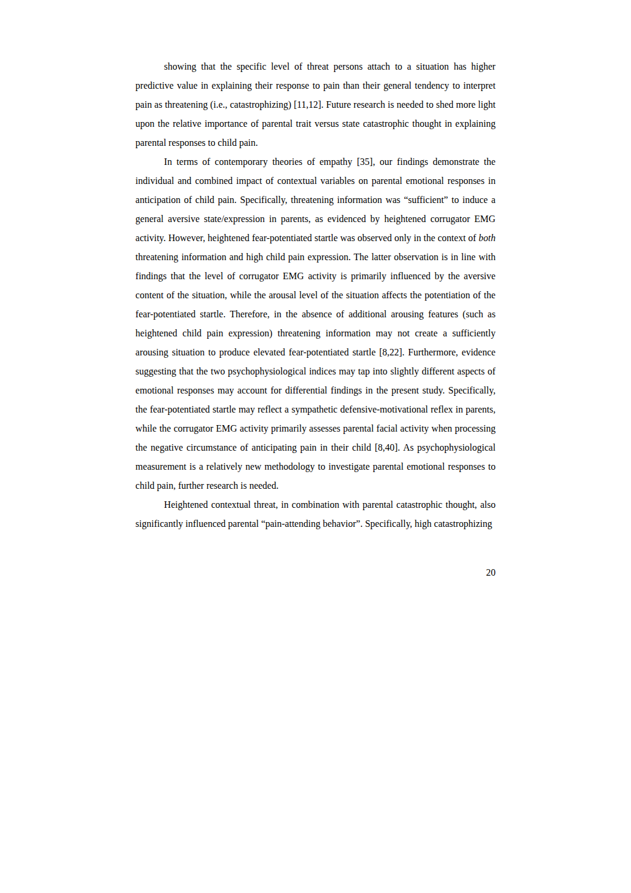showing that the specific level of threat persons attach to a situation has higher predictive value in explaining their response to pain than their general tendency to interpret pain as threatening (i.e., catastrophizing) [11,12]. Future research is needed to shed more light upon the relative importance of parental trait versus state catastrophic thought in explaining parental responses to child pain.
In terms of contemporary theories of empathy [35], our findings demonstrate the individual and combined impact of contextual variables on parental emotional responses in anticipation of child pain. Specifically, threatening information was “sufficient” to induce a general aversive state/expression in parents, as evidenced by heightened corrugator EMG activity. However, heightened fear-potentiated startle was observed only in the context of both threatening information and high child pain expression. The latter observation is in line with findings that the level of corrugator EMG activity is primarily influenced by the aversive content of the situation, while the arousal level of the situation affects the potentiation of the fear-potentiated startle. Therefore, in the absence of additional arousing features (such as heightened child pain expression) threatening information may not create a sufficiently arousing situation to produce elevated fear-potentiated startle [8,22]. Furthermore, evidence suggesting that the two psychophysiological indices may tap into slightly different aspects of emotional responses may account for differential findings in the present study. Specifically, the fear-potentiated startle may reflect a sympathetic defensive-motivational reflex in parents, while the corrugator EMG activity primarily assesses parental facial activity when processing the negative circumstance of anticipating pain in their child [8,40]. As psychophysiological measurement is a relatively new methodology to investigate parental emotional responses to child pain, further research is needed.
Heightened contextual threat, in combination with parental catastrophic thought, also significantly influenced parental “pain-attending behavior”. Specifically, high catastrophizing
20